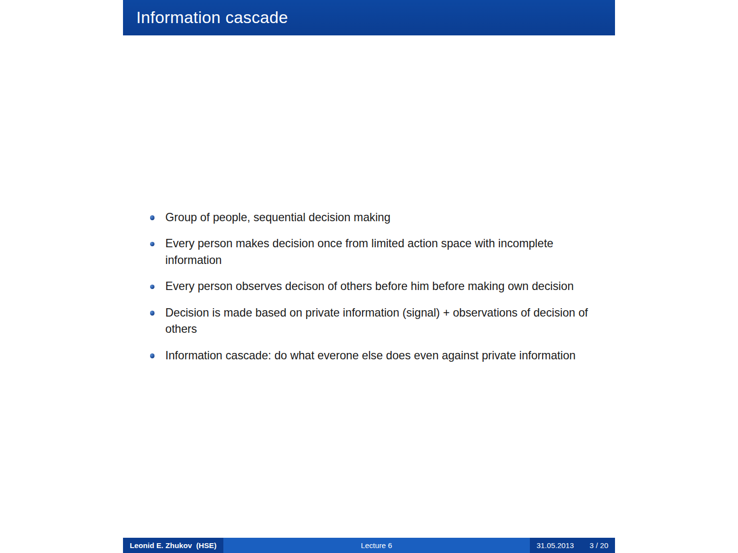Information cascade
Group of people, sequential decision making
Every person makes decision once from limited action space with incomplete information
Every person observes decison of others before him before making own decision
Decision is made based on private information (signal) + observations of decision of others
Information cascade: do what everone else does even against private information
Leonid E. Zhukov (HSE)
Lecture 6
31.05.2013
3 / 20